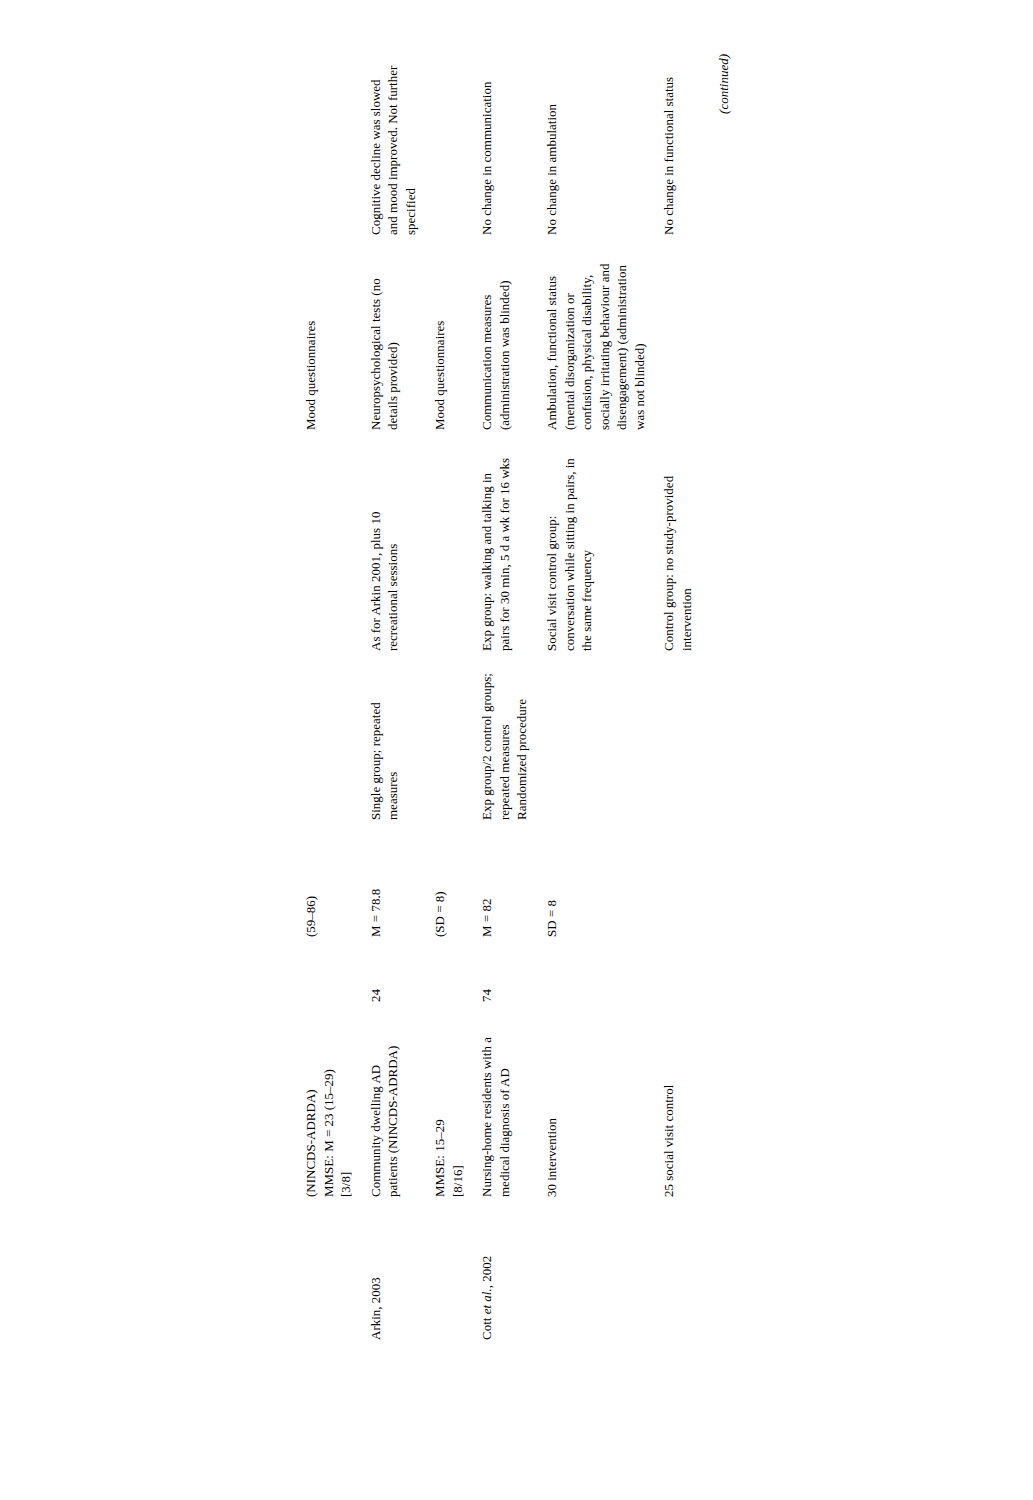| | (NINCDS-ADRDA) MMSE: M = 23 (15–29) [3/8] | | (59–86) | | | Mood questionnaires | |
| Arkin, 2003 | Community dwelling AD patients (NINCDS-ADRDA) | 24 | M = 78.8 | Single group; repeated measures | As for Arkin 2001, plus 10 recreational sessions | Neuropsychological tests (no details provided) | Cognitive decline was slowed and mood improved. Not further specified |
| | MMSE: 15–29 [8/16] | | (SD = 8) | | | Mood questionnaires | |
| Cott et al. , 2002 | Nursing-home residents with a medical diagnosis of AD | 74 | M = 82 | Exp group/2 control groups; repeated measures Randomized procedure | Exp group: walking and talking in pairs for 30 min, 5 d a wk for 16 wks | Communication measures (administration was blinded) | No change in communication |
| | 30 intervention | | SD = 8 | | Social visit control group: conversation while sitting in pairs, in the same frequency | Ambulation, functional status (mental disorganization or confusion, physical disability, socially irritating behaviour and disengagement) (administration was not blinded) | No change in ambulation |
| | 25 social visit control | | | | Control group: no study-provided intervention | | No change in functional status |
| (continued) |